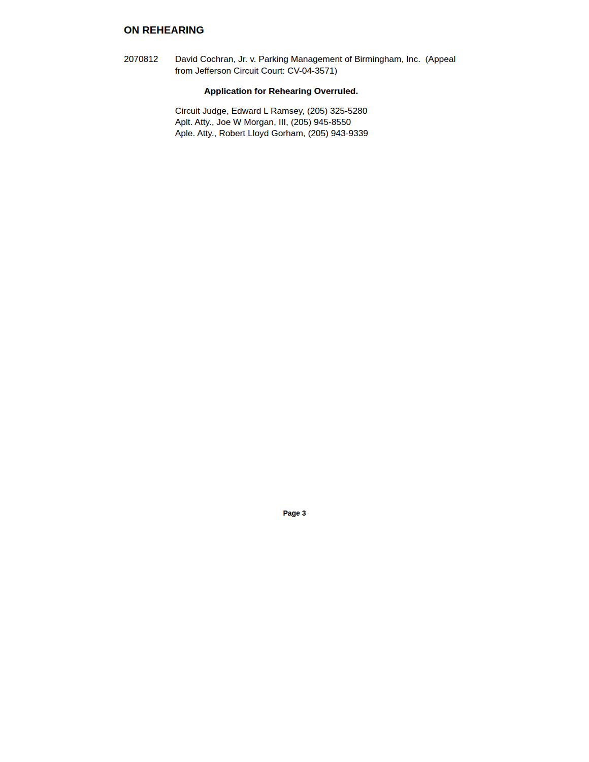ON REHEARING
2070812
David Cochran, Jr. v. Parking Management of Birmingham, Inc. (Appeal from Jefferson Circuit Court: CV-04-3571)
Application for Rehearing Overruled.
Circuit Judge, Edward L Ramsey, (205) 325-5280
Aplt. Atty., Joe W Morgan, III, (205) 945-8550
Aple. Atty., Robert Lloyd Gorham, (205) 943-9339
Page 3